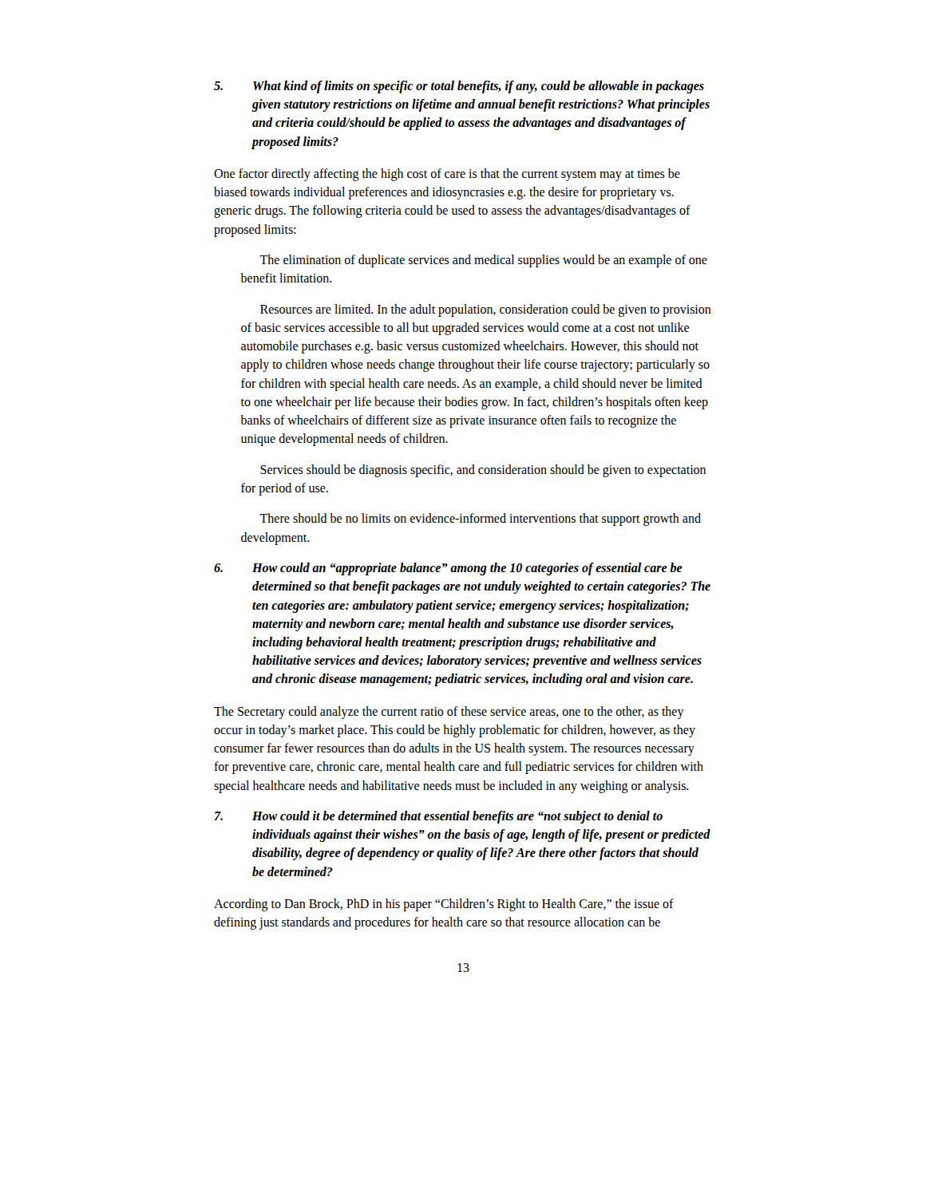5. What kind of limits on specific or total benefits, if any, could be allowable in packages given statutory restrictions on lifetime and annual benefit restrictions? What principles and criteria could/should be applied to assess the advantages and disadvantages of proposed limits?
One factor directly affecting the high cost of care is that the current system may at times be biased towards individual preferences and idiosyncrasies e.g. the desire for proprietary vs. generic drugs. The following criteria could be used to assess the advantages/disadvantages of proposed limits:
The elimination of duplicate services and medical supplies would be an example of one benefit limitation.
Resources are limited. In the adult population, consideration could be given to provision of basic services accessible to all but upgraded services would come at a cost not unlike automobile purchases e.g. basic versus customized wheelchairs. However, this should not apply to children whose needs change throughout their life course trajectory; particularly so for children with special health care needs. As an example, a child should never be limited to one wheelchair per life because their bodies grow. In fact, children’s hospitals often keep banks of wheelchairs of different size as private insurance often fails to recognize the unique developmental needs of children.
Services should be diagnosis specific, and consideration should be given to expectation for period of use.
There should be no limits on evidence-informed interventions that support growth and development.
6. How could an “appropriate balance” among the 10 categories of essential care be determined so that benefit packages are not unduly weighted to certain categories? The ten categories are: ambulatory patient service; emergency services; hospitalization; maternity and newborn care; mental health and substance use disorder services, including behavioral health treatment; prescription drugs; rehabilitative and habilitative services and devices; laboratory services; preventive and wellness services and chronic disease management; pediatric services, including oral and vision care.
The Secretary could analyze the current ratio of these service areas, one to the other, as they occur in today’s market place. This could be highly problematic for children, however, as they consumer far fewer resources than do adults in the US health system. The resources necessary for preventive care, chronic care, mental health care and full pediatric services for children with special healthcare needs and habilitative needs must be included in any weighing or analysis.
7. How could it be determined that essential benefits are “not subject to denial to individuals against their wishes” on the basis of age, length of life, present or predicted disability, degree of dependency or quality of life? Are there other factors that should be determined?
According to Dan Brock, PhD in his paper “Children’s Right to Health Care,” the issue of defining just standards and procedures for health care so that resource allocation can be
13